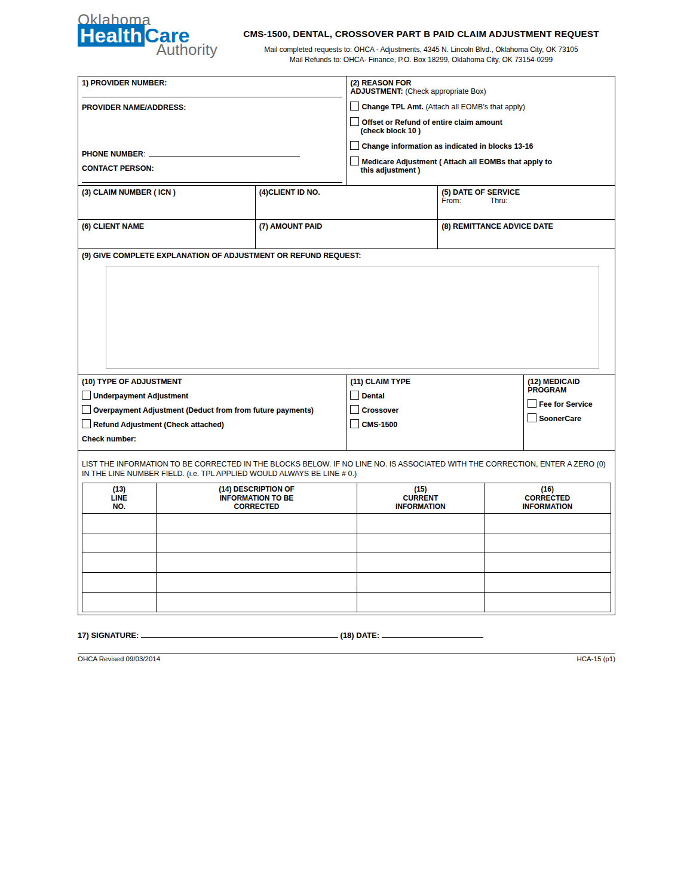Oklahoma
Health Care
Authority
CMS-1500, DENTAL, CROSSOVER PART B PAID CLAIM ADJUSTMENT REQUEST
Mail completed requests to: OHCA - Adjustments, 4345 N. Lincoln Blvd., Oklahoma City, OK 73105
Mail Refunds to: OHCA- Finance, P.O. Box 18299, Oklahoma City, OK 73154-0299
| 1) Provider Number: Provider Name/Address: Phone Number : Contact Person: | (2) Reason for Adjustment: (Check appropriate Box) Change TPL Amt. (Attach all EOMB’s that apply) Offset or Refund of entire claim amount (check block 10 ) Change information as indicated in blocks 13-16 Medicare Adjustment ( Attach all EOMBs that apply to this adjustment ) |
| (3) Claim Number ( ICN ) | (4)Client ID No. | (5) Date of Service From: Thru: |
| (6) Client Name | (7) Amount Paid | (8) Remittance Advice Date |
| (9) Give complete explanation of adjustment or refund request: |
| (10) Type of Adjustment Underpayment Adjustment Overpayment Adjustment (Deduct from from future payments) Refund Adjustment (Check attached) Check number: | (11) Claim Type Dental Crossover CMS-1500 | (12) Medicaid Program Fee for Service SoonerCare |
| LIST THE INFORMATION TO BE CORRECTED IN THE BLOCKS BELOW. IF NO LINE NO. IS ASSOCIATED WITH THE CORRECTION, ENTER A ZERO (0) IN THE LINE NUMBER FIELD. (i.e. TPL APPLIED WOULD ALWAYS BE LINE # 0.) / (13) Line No. / (14) Description of Information to be Corrected / (15) Current Information / (16) Corrected Information / / --- / --- / --- / --- / |
17) SIGNATURE: (18) DATE:
OHCA Revised 09/03/2014 HCA-15 (p1)